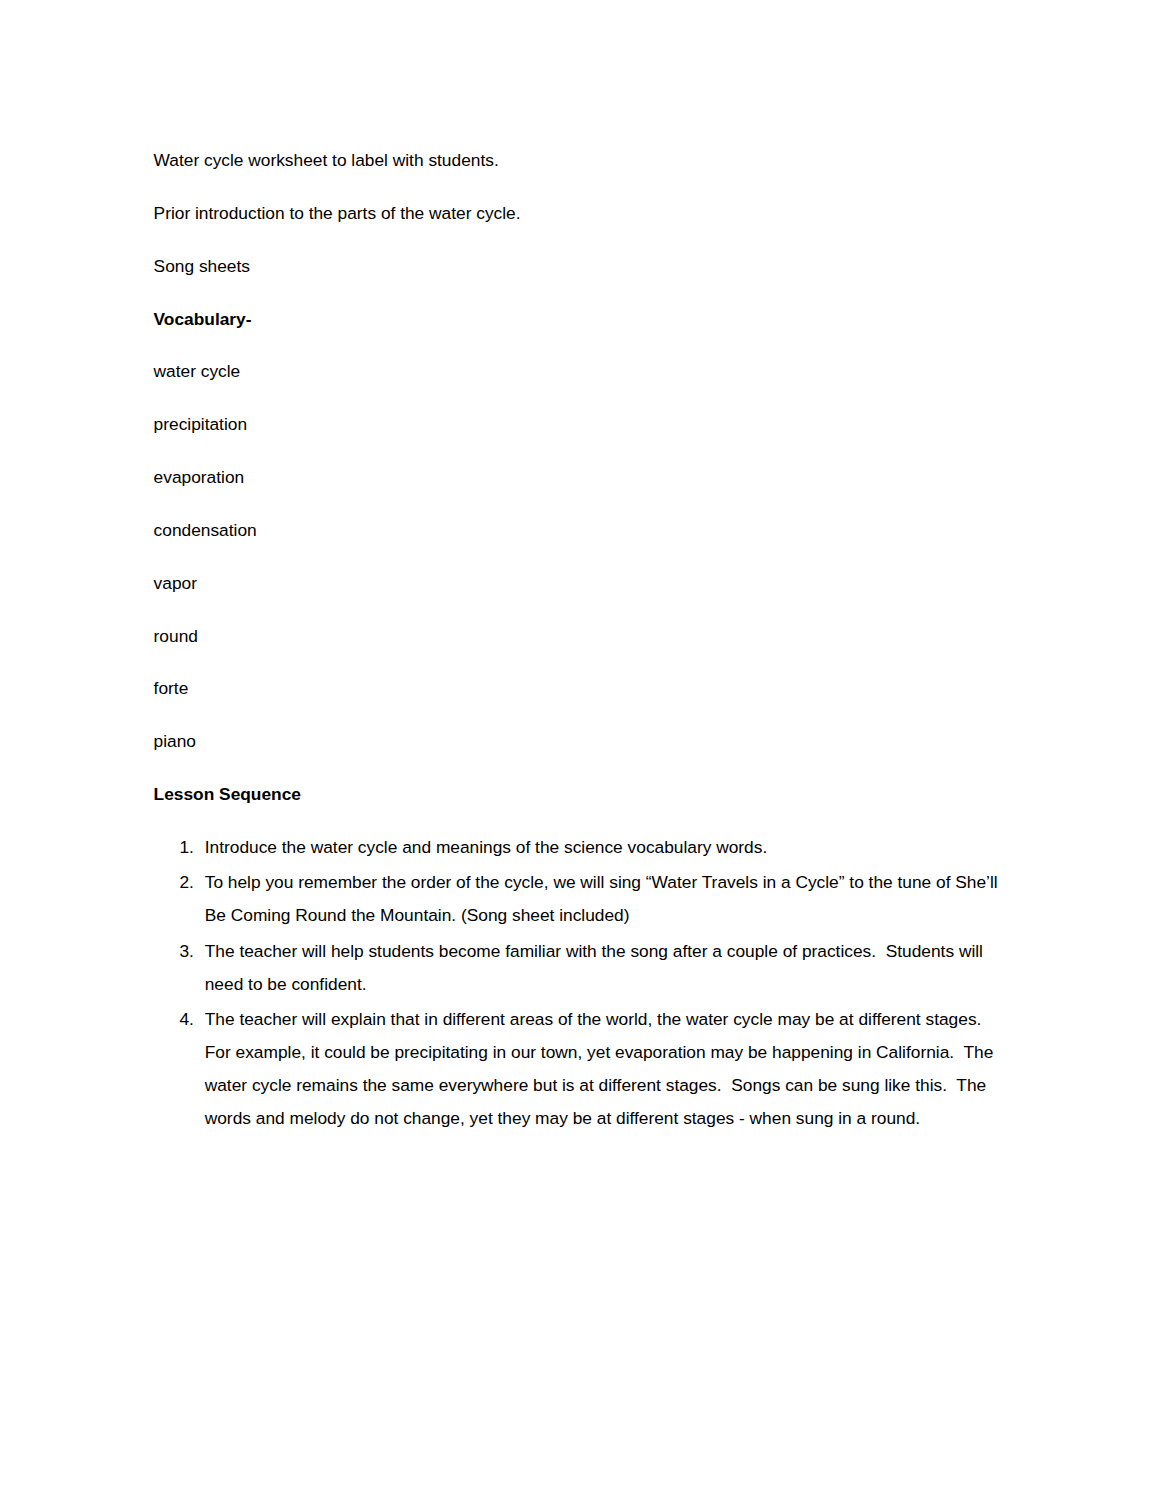Water cycle worksheet to label with students.
Prior introduction to the parts of the water cycle.
Song sheets
Vocabulary-
water cycle
precipitation
evaporation
condensation
vapor
round
forte
piano
Lesson Sequence
Introduce the water cycle and meanings of the science vocabulary words.
To help you remember the order of the cycle, we will sing “Water Travels in a Cycle” to the tune of She’ll Be Coming Round the Mountain. (Song sheet included)
The teacher will help students become familiar with the song after a couple of practices. Students will need to be confident.
The teacher will explain that in different areas of the world, the water cycle may be at different stages. For example, it could be precipitating in our town, yet evaporation may be happening in California. The water cycle remains the same everywhere but is at different stages. Songs can be sung like this. The words and melody do not change, yet they may be at different stages - when sung in a round.